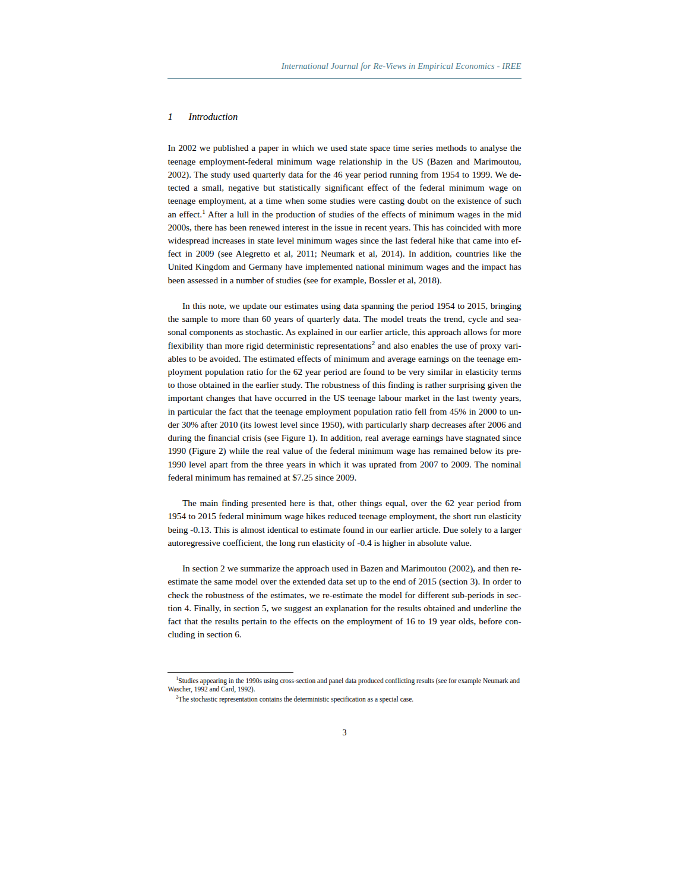International Journal for Re-Views in Empirical Economics - IREE
1 Introduction
In 2002 we published a paper in which we used state space time series methods to analyse the teenage employment-federal minimum wage relationship in the US (Bazen and Marimoutou, 2002). The study used quarterly data for the 46 year period running from 1954 to 1999. We detected a small, negative but statistically significant effect of the federal minimum wage on teenage employment, at a time when some studies were casting doubt on the existence of such an effect.1 After a lull in the production of studies of the effects of minimum wages in the mid 2000s, there has been renewed interest in the issue in recent years. This has coincided with more widespread increases in state level minimum wages since the last federal hike that came into effect in 2009 (see Alegretto et al, 2011; Neumark et al, 2014). In addition, countries like the United Kingdom and Germany have implemented national minimum wages and the impact has been assessed in a number of studies (see for example, Bossler et al, 2018).
In this note, we update our estimates using data spanning the period 1954 to 2015, bringing the sample to more than 60 years of quarterly data. The model treats the trend, cycle and seasonal components as stochastic. As explained in our earlier article, this approach allows for more flexibility than more rigid deterministic representations2 and also enables the use of proxy variables to be avoided. The estimated effects of minimum and average earnings on the teenage employment population ratio for the 62 year period are found to be very similar in elasticity terms to those obtained in the earlier study. The robustness of this finding is rather surprising given the important changes that have occurred in the US teenage labour market in the last twenty years, in particular the fact that the teenage employment population ratio fell from 45% in 2000 to under 30% after 2010 (its lowest level since 1950), with particularly sharp decreases after 2006 and during the financial crisis (see Figure 1). In addition, real average earnings have stagnated since 1990 (Figure 2) while the real value of the federal minimum wage has remained below its pre-1990 level apart from the three years in which it was uprated from 2007 to 2009. The nominal federal minimum has remained at $7.25 since 2009.
The main finding presented here is that, other things equal, over the 62 year period from 1954 to 2015 federal minimum wage hikes reduced teenage employment, the short run elasticity being -0.13. This is almost identical to estimate found in our earlier article. Due solely to a larger autoregressive coefficient, the long run elasticity of -0.4 is higher in absolute value.
In section 2 we summarize the approach used in Bazen and Marimoutou (2002), and then re-estimate the same model over the extended data set up to the end of 2015 (section 3). In order to check the robustness of the estimates, we re-estimate the model for different sub-periods in section 4. Finally, in section 5, we suggest an explanation for the results obtained and underline the fact that the results pertain to the effects on the employment of 16 to 19 year olds, before concluding in section 6.
1Studies appearing in the 1990s using cross-section and panel data produced conflicting results (see for example Neumark and Wascher, 1992 and Card, 1992).
2The stochastic representation contains the deterministic specification as a special case.
3